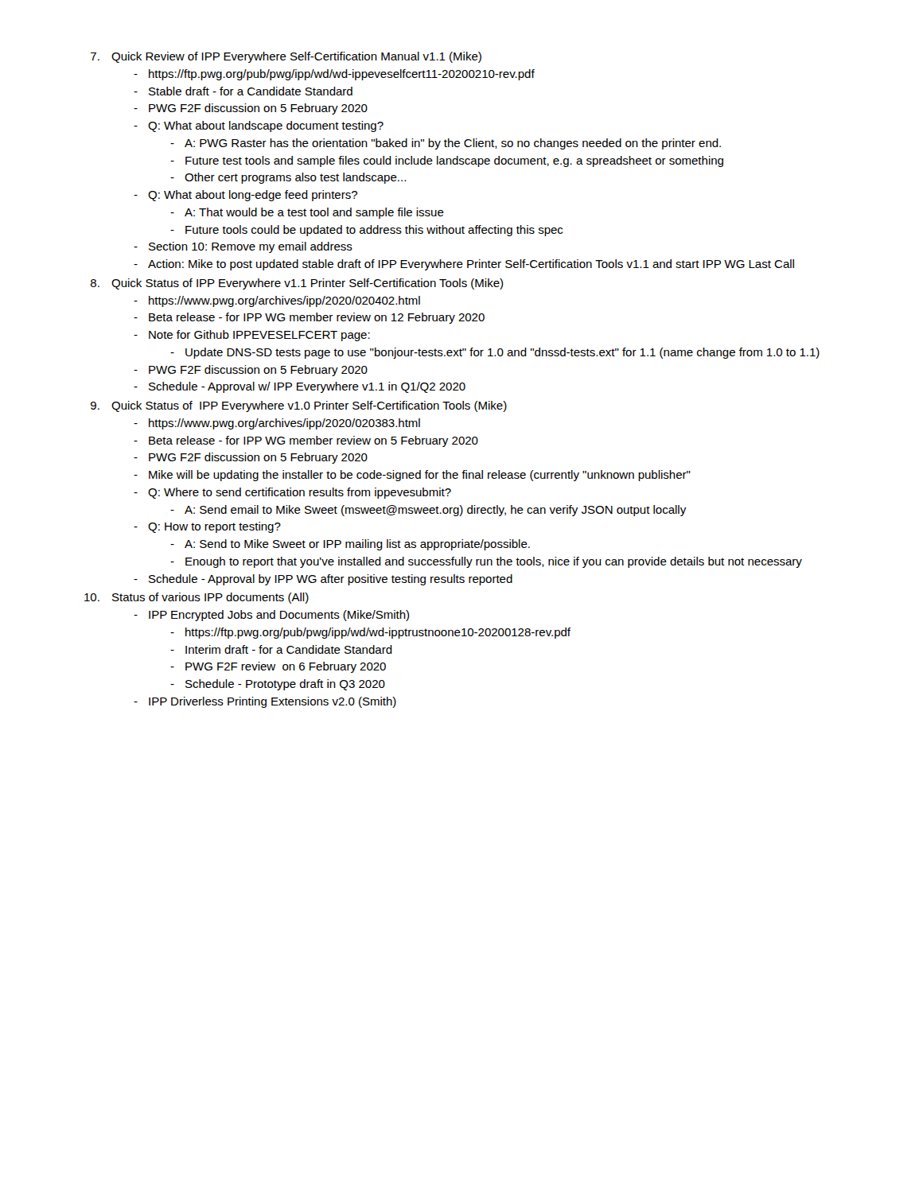Quick Review of IPP Everywhere Self-Certification Manual v1.1 (Mike)
https://ftp.pwg.org/pub/pwg/ipp/wd/wd-ippeveselfcert11-20200210-rev.pdf
Stable draft - for a Candidate Standard
PWG F2F discussion on 5 February 2020
Q: What about landscape document testing?
A: PWG Raster has the orientation "baked in" by the Client, so no changes needed on the printer end.
Future test tools and sample files could include landscape document, e.g. a spreadsheet or something
Other cert programs also test landscape...
Q: What about long-edge feed printers?
A: That would be a test tool and sample file issue
Future tools could be updated to address this without affecting this spec
Section 10: Remove my email address
Action: Mike to post updated stable draft of IPP Everywhere Printer Self-Certification Tools v1.1 and start IPP WG Last Call
Quick Status of IPP Everywhere v1.1 Printer Self-Certification Tools (Mike)
https://www.pwg.org/archives/ipp/2020/020402.html
Beta release - for IPP WG member review on 12 February 2020
Note for Github IPPEVESELFCERT page:
Update DNS-SD tests page to use "bonjour-tests.ext" for 1.0 and "dnssd-tests.ext" for 1.1 (name change from 1.0 to 1.1)
PWG F2F discussion on 5 February 2020
Schedule - Approval w/ IPP Everywhere v1.1 in Q1/Q2 2020
Quick Status of IPP Everywhere v1.0 Printer Self-Certification Tools (Mike)
https://www.pwg.org/archives/ipp/2020/020383.html
Beta release - for IPP WG member review on 5 February 2020
PWG F2F discussion on 5 February 2020
Mike will be updating the installer to be code-signed for the final release (currently "unknown publisher"
Q: Where to send certification results from ippevesubmit?
A: Send email to Mike Sweet (msweet@msweet.org) directly, he can verify JSON output locally
Q: How to report testing?
A: Send to Mike Sweet or IPP mailing list as appropriate/possible.
Enough to report that you've installed and successfully run the tools, nice if you can provide details but not necessary
Schedule - Approval by IPP WG after positive testing results reported
Status of various IPP documents (All)
IPP Encrypted Jobs and Documents (Mike/Smith)
https://ftp.pwg.org/pub/pwg/ipp/wd/wd-ipptrustnoone10-20200128-rev.pdf
Interim draft - for a Candidate Standard
PWG F2F review on 6 February 2020
Schedule - Prototype draft in Q3 2020
IPP Driverless Printing Extensions v2.0 (Smith)